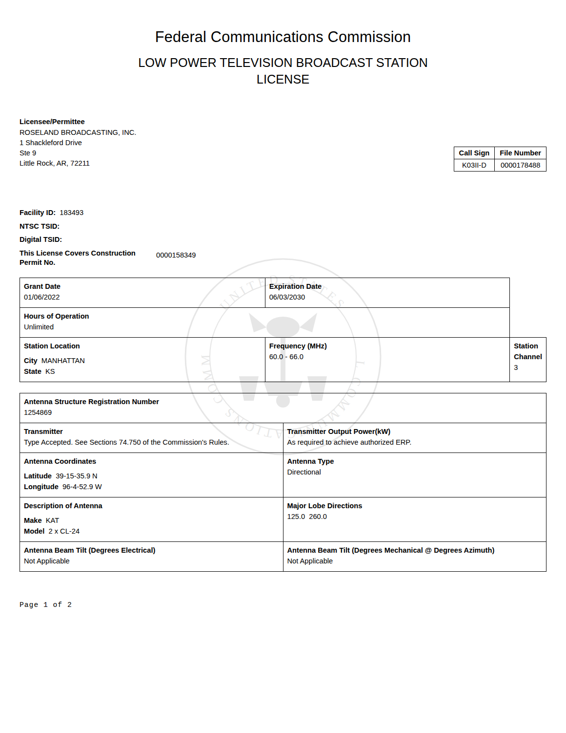UNITED STATES FEDERAL COMMUNICATIONS COMMISSION
Federal Communications Commission
LOW POWER TELEVISION BROADCAST STATION
LICENSE
Licensee/Permittee
ROSELAND BROADCASTING, INC.
1 Shackleford Drive
Ste 9
Little Rock, AR, 72211
| Call Sign | File Number |
| --- | --- |
| K03II-D | 0000178488 |
Facility ID: 183493
NTSC TSID:
Digital TSID:
This License Covers Construction Permit No. 0000158349
| Grant Date 01/06/2022 | Expiration Date 06/03/2030 |
| Hours of Operation Unlimited |
| Station Location City MANHATTAN State KS | Frequency (MHz) 60.0 - 66.0 | Station Channel 3 |
| Antenna Structure Registration Number 1254869 |
| Transmitter Type Accepted. See Sections 74.750 of the Commission's Rules. | Transmitter Output Power(kW) As required to achieve authorized ERP. |
| Antenna Coordinates Latitude 39-15-35.9 N Longitude 96-4-52.9 W | Antenna Type Directional |
| Description of Antenna Make KAT Model 2 x CL-24 | Major Lobe Directions 125.0 260.0 |
| Antenna Beam Tilt (Degrees Electrical) Not Applicable | Antenna Beam Tilt (Degrees Mechanical @ Degrees Azimuth) Not Applicable |
Page 1 of 2